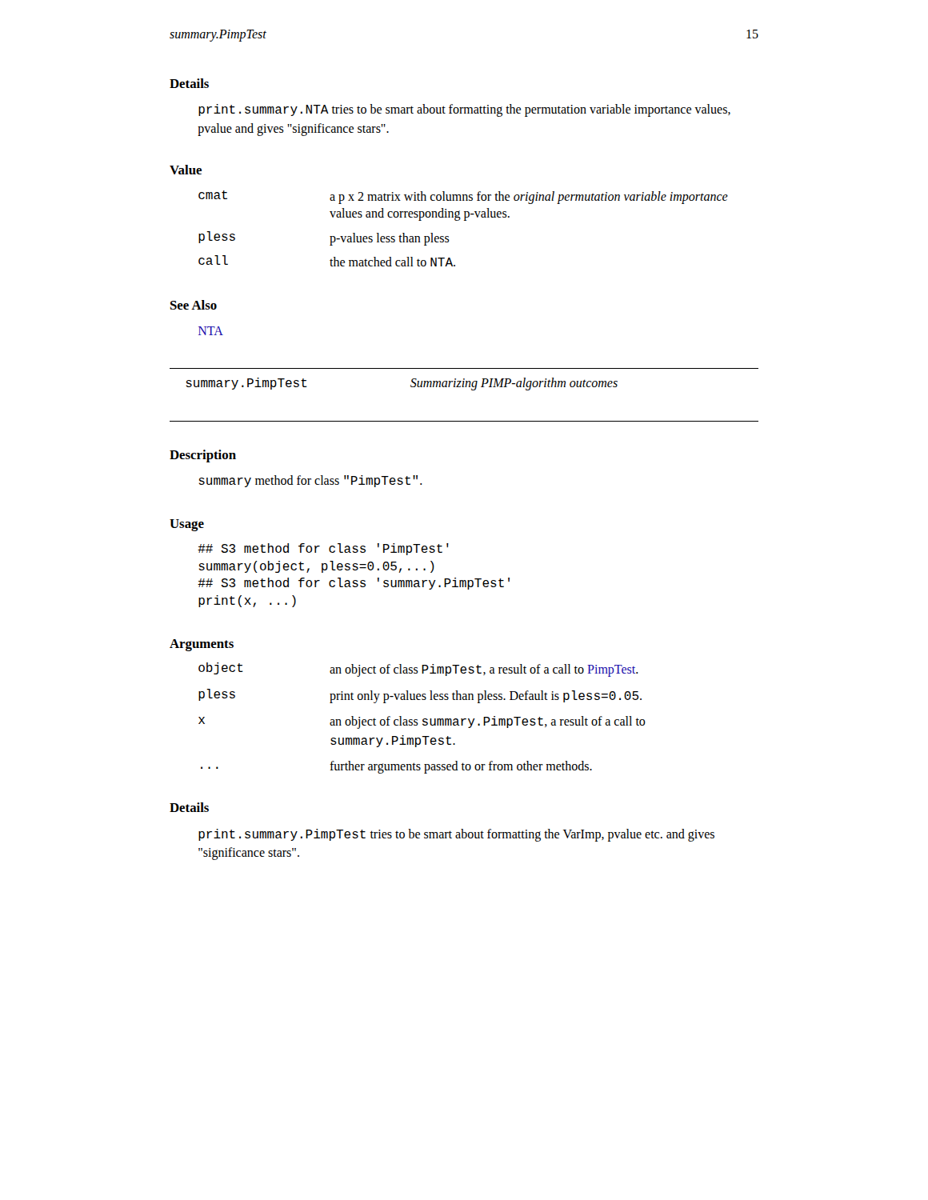summary.PimpTest 15
Details
print.summary.NTA tries to be smart about formatting the permutation variable importance values, pvalue and gives "significance stars".
Value
cmat
a p x 2 matrix with columns for the original permutation variable importance values and corresponding p-values.
pless
p-values less than pless
call
the matched call to NTA.
See Also
NTA
summary.PimpTest Summarizing PIMP-algorithm outcomes
Description
summary method for class "PimpTest".
Usage
## S3 method for class 'PimpTest'
summary(object, pless=0.05,...)
## S3 method for class 'summary.PimpTest'
print(x, ...)
Arguments
object
an object of class PimpTest, a result of a call to PimpTest.
pless
print only p-values less than pless. Default is pless=0.05.
x
an object of class summary.PimpTest, a result of a call to summary.PimpTest.
...
further arguments passed to or from other methods.
Details
print.summary.PimpTest tries to be smart about formatting the VarImp, pvalue etc. and gives "significance stars".